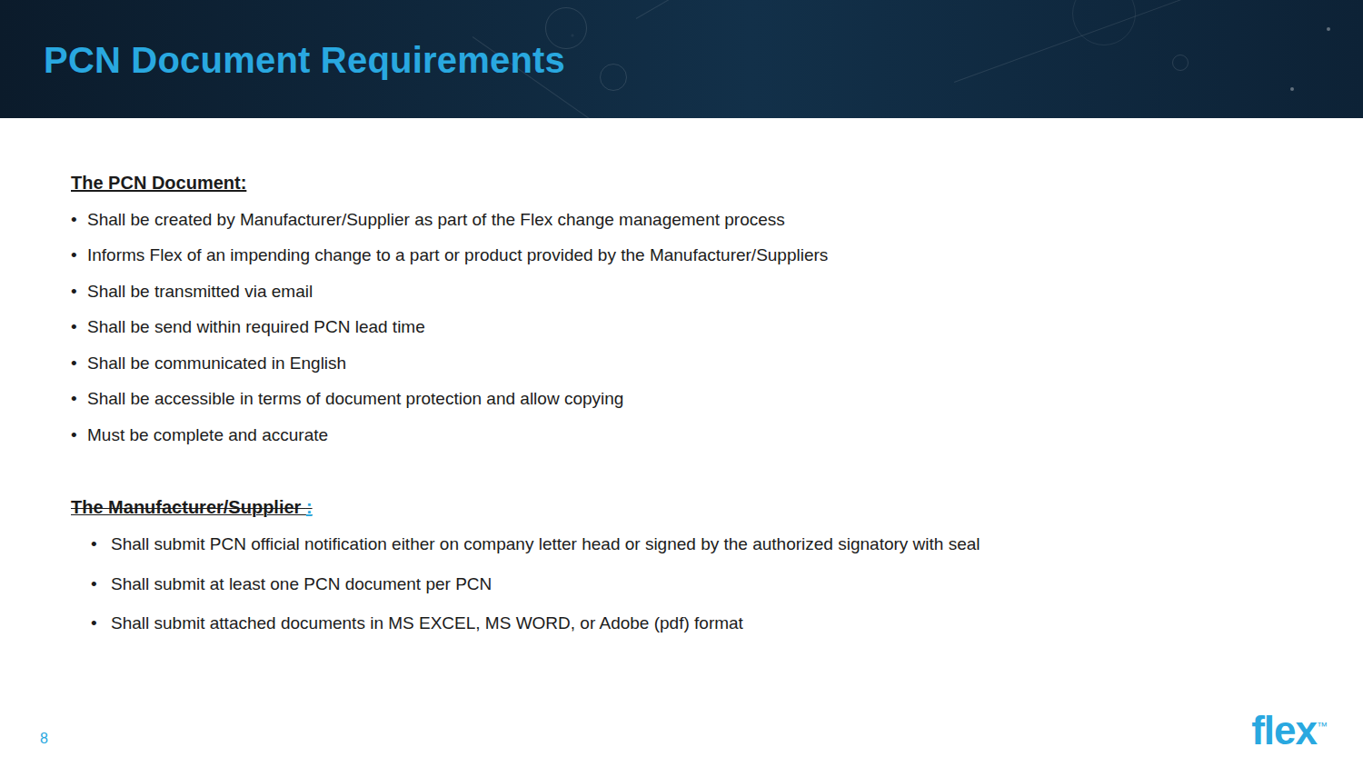PCN Document Requirements
The PCN Document:
Shall be created by Manufacturer/Supplier as part of the Flex change management process
Informs Flex of an impending change to a part or product provided by the Manufacturer/Suppliers
Shall be transmitted via email
Shall be send within required PCN lead time
Shall be communicated in English
Shall be accessible in terms of document protection and allow copying
Must be complete and accurate
The Manufacturer/Supplier :
Shall submit PCN official notification either on company letter head or signed by the authorized signatory with seal
Shall submit at least one PCN document per PCN
Shall submit attached documents in MS EXCEL, MS WORD, or Adobe (pdf) format
8
flex™